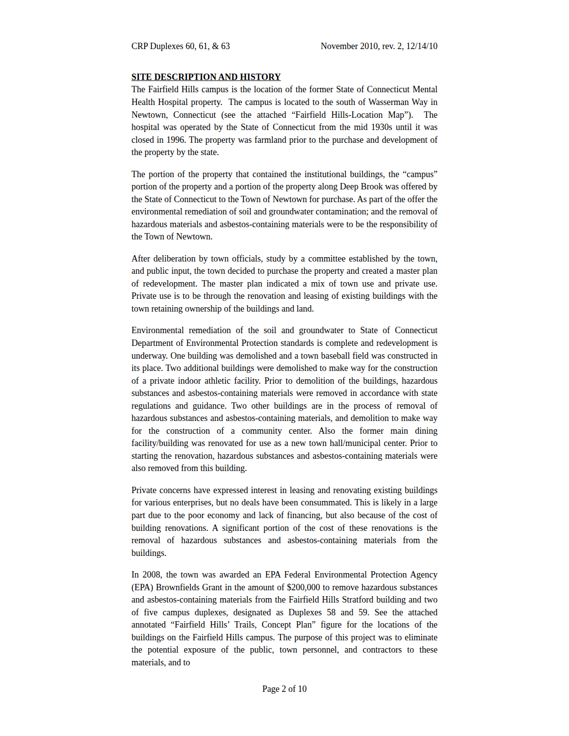CRP Duplexes 60, 61, & 63
November 2010, rev. 2, 12/14/10
SITE DESCRIPTION AND HISTORY
The Fairfield Hills campus is the location of the former State of Connecticut Mental Health Hospital property. The campus is located to the south of Wasserman Way in Newtown, Connecticut (see the attached “Fairfield Hills-Location Map”). The hospital was operated by the State of Connecticut from the mid 1930s until it was closed in 1996. The property was farmland prior to the purchase and development of the property by the state.
The portion of the property that contained the institutional buildings, the “campus” portion of the property and a portion of the property along Deep Brook was offered by the State of Connecticut to the Town of Newtown for purchase. As part of the offer the environmental remediation of soil and groundwater contamination; and the removal of hazardous materials and asbestos-containing materials were to be the responsibility of the Town of Newtown.
After deliberation by town officials, study by a committee established by the town, and public input, the town decided to purchase the property and created a master plan of redevelopment. The master plan indicated a mix of town use and private use. Private use is to be through the renovation and leasing of existing buildings with the town retaining ownership of the buildings and land.
Environmental remediation of the soil and groundwater to State of Connecticut Department of Environmental Protection standards is complete and redevelopment is underway. One building was demolished and a town baseball field was constructed in its place. Two additional buildings were demolished to make way for the construction of a private indoor athletic facility. Prior to demolition of the buildings, hazardous substances and asbestos-containing materials were removed in accordance with state regulations and guidance. Two other buildings are in the process of removal of hazardous substances and asbestos-containing materials, and demolition to make way for the construction of a community center. Also the former main dining facility/building was renovated for use as a new town hall/municipal center. Prior to starting the renovation, hazardous substances and asbestos-containing materials were also removed from this building.
Private concerns have expressed interest in leasing and renovating existing buildings for various enterprises, but no deals have been consummated. This is likely in a large part due to the poor economy and lack of financing, but also because of the cost of building renovations. A significant portion of the cost of these renovations is the removal of hazardous substances and asbestos-containing materials from the buildings.
In 2008, the town was awarded an EPA Federal Environmental Protection Agency (EPA) Brownfields Grant in the amount of $200,000 to remove hazardous substances and asbestos-containing materials from the Fairfield Hills Stratford building and two of five campus duplexes, designated as Duplexes 58 and 59. See the attached annotated “Fairfield Hills’ Trails, Concept Plan” figure for the locations of the buildings on the Fairfield Hills campus. The purpose of this project was to eliminate the potential exposure of the public, town personnel, and contractors to these materials, and to
Page 2 of 10